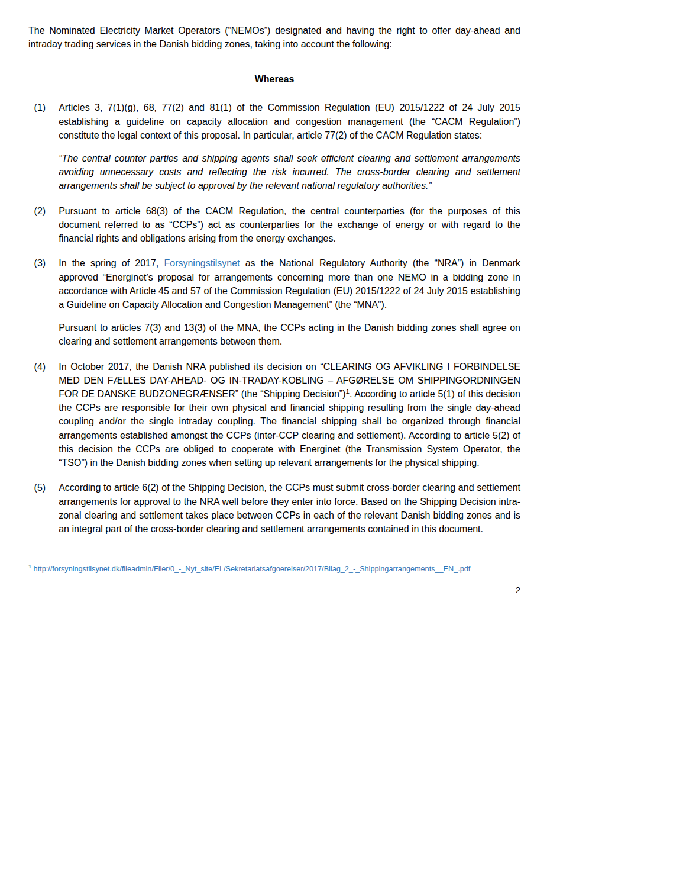The Nominated Electricity Market Operators (“NEMOs”) designated and having the right to offer day-ahead and intraday trading services in the Danish bidding zones, taking into account the following:
Whereas
Articles 3, 7(1)(g), 68, 77(2) and 81(1) of the Commission Regulation (EU) 2015/1222 of 24 July 2015 establishing a guideline on capacity allocation and congestion management (the “CACM Regulation”) constitute the legal context of this proposal. In particular, article 77(2) of the CACM Regulation states:
“The central counter parties and shipping agents shall seek efficient clearing and settlement arrangements avoiding unnecessary costs and reflecting the risk incurred. The cross-border clearing and settlement arrangements shall be subject to approval by the relevant national regulatory authorities.”
Pursuant to article 68(3) of the CACM Regulation, the central counterparties (for the purposes of this document referred to as “CCPs”) act as counterparties for the exchange of energy or with regard to the financial rights and obligations arising from the energy exchanges.
In the spring of 2017, Forsyningstilsynet as the National Regulatory Authority (the “NRA”) in Denmark approved “Energinet’s proposal for arrangements concerning more than one NEMO in a bidding zone in accordance with Article 45 and 57 of the Commission Regulation (EU) 2015/1222 of 24 July 2015 establishing a Guideline on Capacity Allocation and Congestion Management” (the “MNA”).
Pursuant to articles 7(3) and 13(3) of the MNA, the CCPs acting in the Danish bidding zones shall agree on clearing and settlement arrangements between them.
In October 2017, the Danish NRA published its decision on “CLEARING OG AFVIKLING I FORBINDELSE MED DEN FÆLLES DAY-AHEAD- OG IN-TRADAY-KOBLING – AFGØRELSE OM SHIPPINGORDNINGEN FOR DE DANSKE BUDZONEGRÆNSER” (the “Shipping Decision”)1. According to article 5(1) of this decision the CCPs are responsible for their own physical and financial shipping resulting from the single day-ahead coupling and/or the single intraday coupling. The financial shipping shall be organized through financial arrangements established amongst the CCPs (inter-CCP clearing and settlement). According to article 5(2) of this decision the CCPs are obliged to cooperate with Energinet (the Transmission System Operator, the “TSO”) in the Danish bidding zones when setting up relevant arrangements for the physical shipping.
According to article 6(2) of the Shipping Decision, the CCPs must submit cross-border clearing and settlement arrangements for approval to the NRA well before they enter into force. Based on the Shipping Decision intra-zonal clearing and settlement takes place between CCPs in each of the relevant Danish bidding zones and is an integral part of the cross-border clearing and settlement arrangements contained in this document.
1 http://forsyningstilsynet.dk/fileadmin/Filer/0_-_Nyt_site/EL/Sekretariatsafgoerelser/2017/Bilag_2_-_Shippingarrangements__EN_.pdf
2